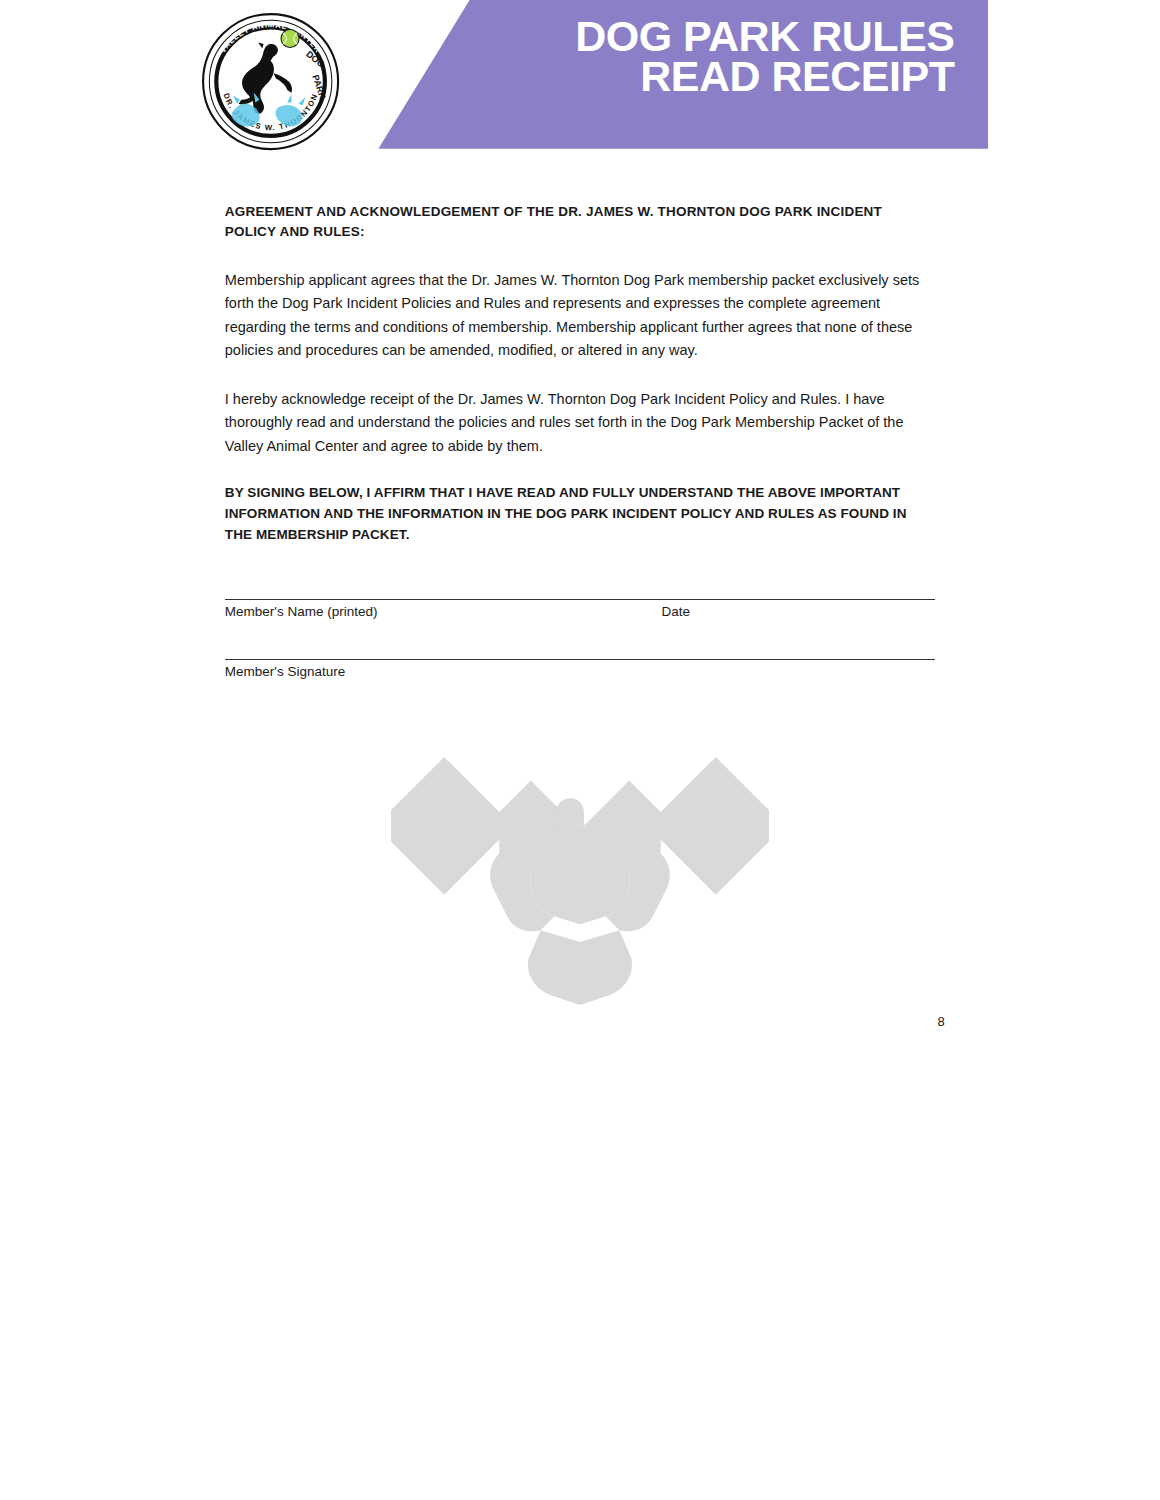DOG PARK RULES
READ RECEIPT
VALLEY ANIMAL CENTER DR. JAMES W. THORNTON DOG PARK
Agreement and Acknowledgement of the Dr. James W. Thornton Dog Park Incident Policy and Rules:
Membership applicant agrees that the Dr. James W. Thornton Dog Park membership packet exclusively sets forth the Dog Park Incident Policies and Rules and represents and expresses the complete agreement regarding the terms and conditions of membership. Membership applicant further agrees that none of these policies and procedures can be amended, modified, or altered in any way.
I hereby acknowledge receipt of the Dr. James W. Thornton Dog Park Incident Policy and Rules. I have thoroughly read and understand the policies and rules set forth in the Dog Park Membership Packet of the Valley Animal Center and agree to abide by them.
By signing below, I affirm that I have read and fully understand the above important information and the information in the Dog Park Incident Policy and Rules as found in the Membership Packet.
Member's Name (printed) Date
Member's Signature
8